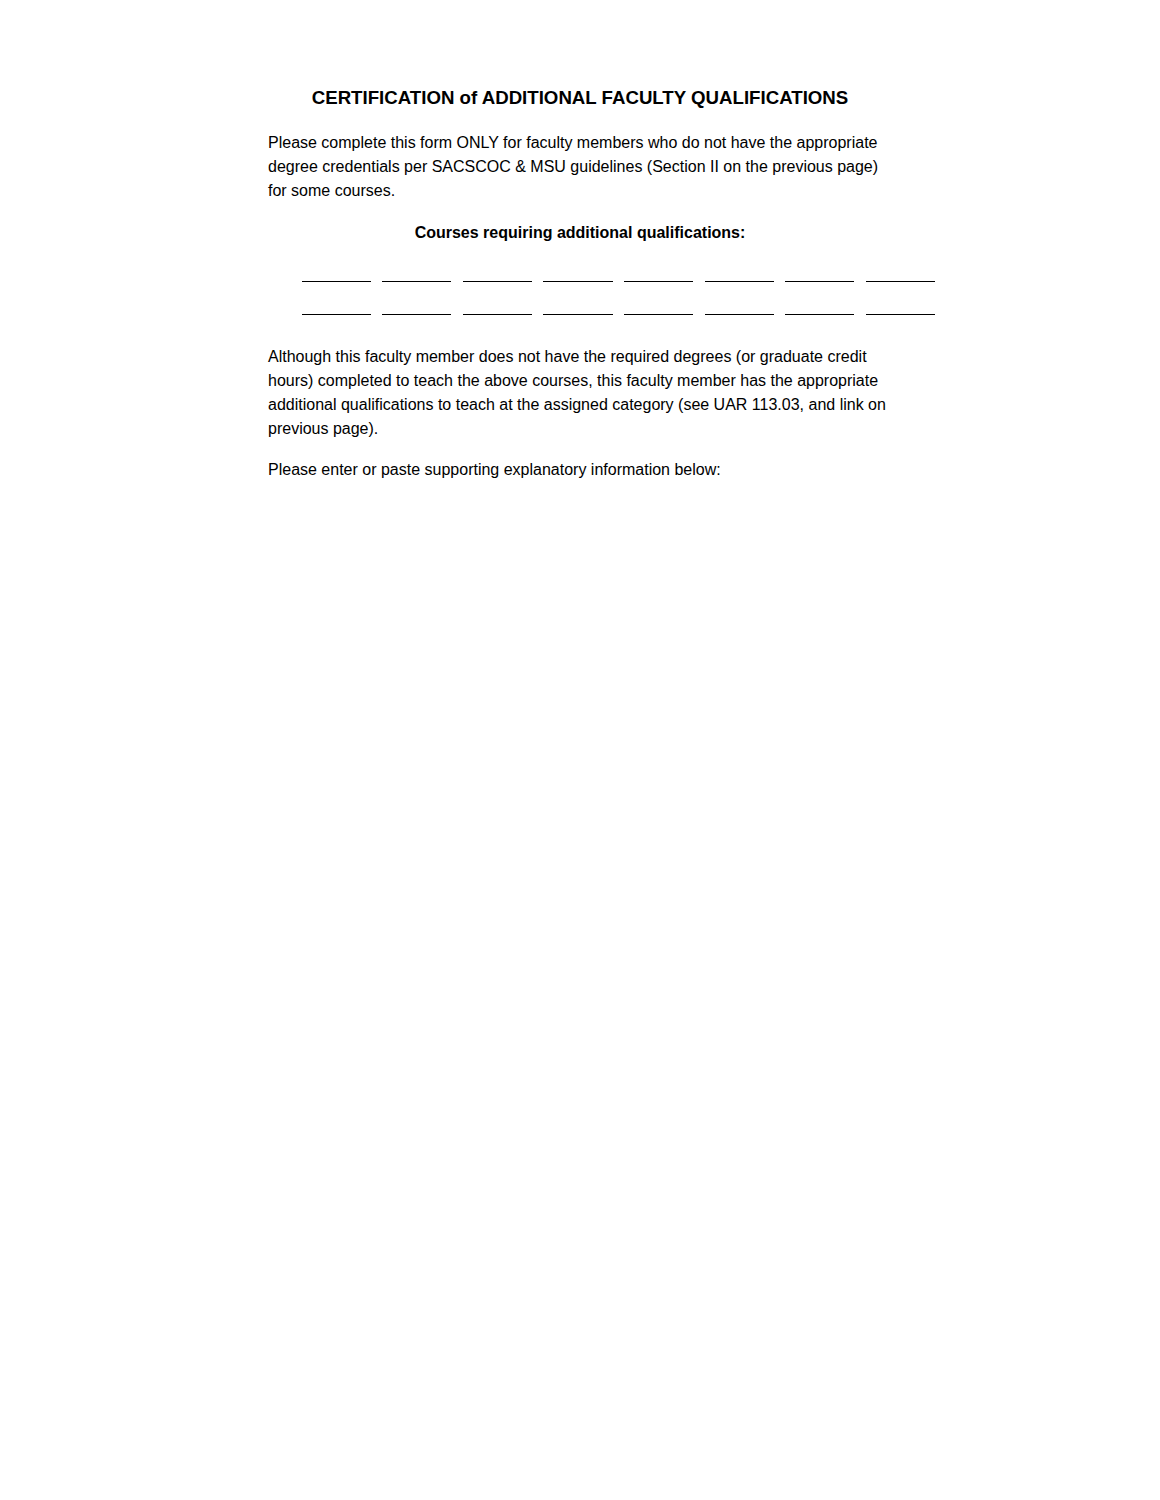CERTIFICATION of ADDITIONAL FACULTY QUALIFICATIONS
Please complete this form ONLY for faculty members who do not have the appropriate degree credentials per SACSCOC & MSU guidelines (Section II on the previous page) for some courses.
Courses requiring additional qualifications:
Although this faculty member does not have the required degrees (or graduate credit hours) completed to teach the above courses, this faculty member has the appropriate additional qualifications to teach at the assigned category (see UAR 113.03, and link on previous page).
Please enter or paste supporting explanatory information below: